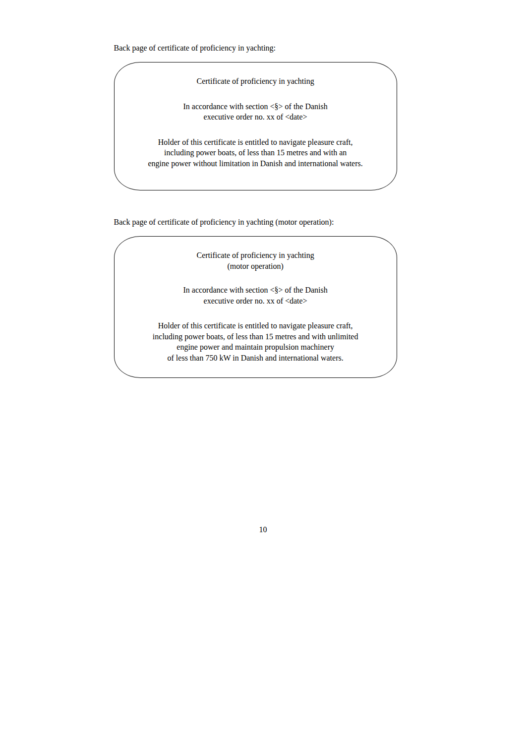Back page of certificate of proficiency in yachting:
Certificate of proficiency in yachting
In accordance with section <§> of the Danish
executive order no. xx of <date>
Holder of this certificate is entitled to navigate pleasure craft,
including power boats, of less than 15 metres and with an
engine power without limitation in Danish and international waters.
Back page of certificate of proficiency in yachting (motor operation):
Certificate of proficiency in yachting
(motor operation)
In accordance with section <§> of the Danish
executive order no. xx of <date>
Holder of this certificate is entitled to navigate pleasure craft,
including power boats, of less than 15 metres and with unlimited
engine power and maintain propulsion machinery
of less than 750 kW in Danish and international waters.
10